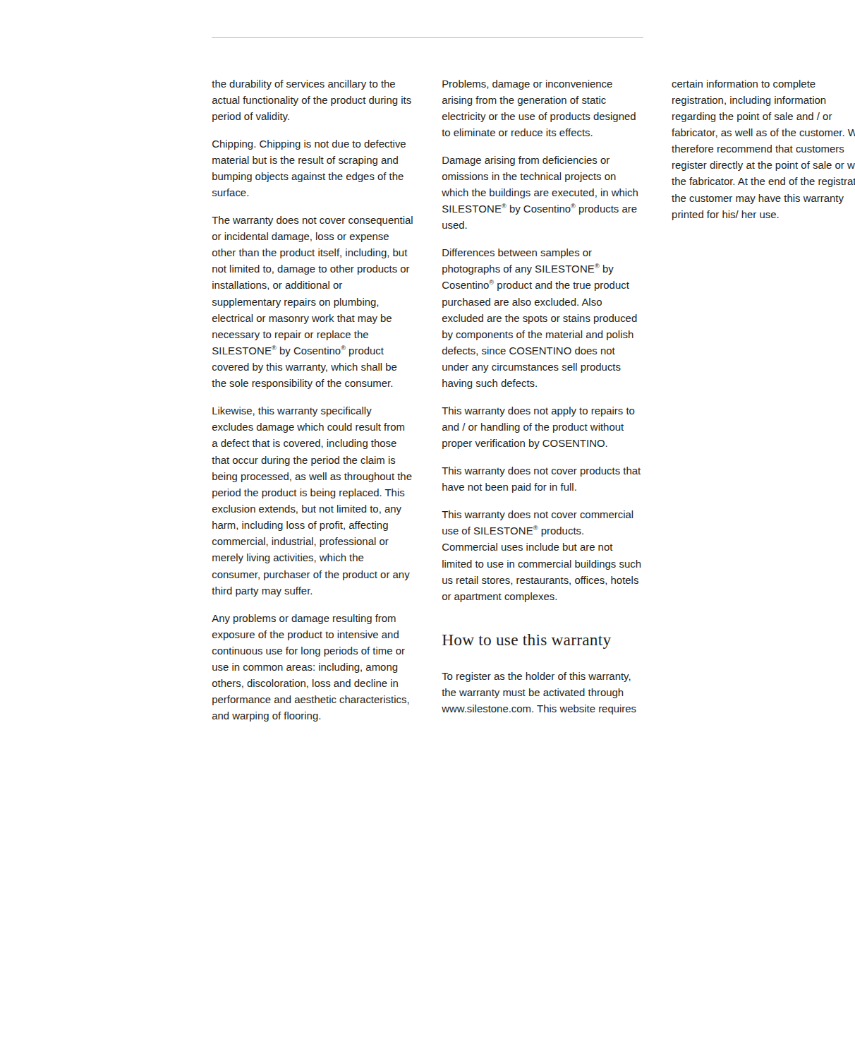the durability of services ancillary to the actual functionality of the product during its period of validity.
Chipping. Chipping is not due to defective material but is the result of scraping and bumping objects against the edges of the surface.
The warranty does not cover consequential or incidental damage, loss or expense other than the product itself, including, but not limited to, damage to other products or installations, or additional or supplementary repairs on plumbing, electrical or masonry work that may be necessary to repair or replace the SILESTONE® by Cosentino® product covered by this warranty, which shall be the sole responsibility of the consumer.
Likewise, this warranty specifically excludes damage which could result from a defect that is covered, including those that occur during the period the claim is being processed, as well as throughout the period the product is being replaced. This exclusion extends, but not limited to, any harm, including loss of profit, affecting commercial, industrial, professional or merely living activities, which the consumer, purchaser of the product or any third party may suffer.
Any problems or damage resulting from exposure of the product to intensive and continuous use for long periods of time or use in common areas: including, among others, discoloration, loss and decline in performance and aesthetic characteristics, and warping of flooring.
Problems, damage or inconvenience arising from the generation of static electricity or the use of products designed to eliminate or reduce its effects.
Damage arising from deficiencies or omissions in the technical projects on which the buildings are executed, in which SILESTONE® by Cosentino® products are used.
Differences between samples or photographs of any SILESTONE® by Cosentino® product and the true product purchased are also excluded. Also excluded are the spots or stains produced by components of the material and polish defects, since COSENTINO does not under any circumstances sell products having such defects.
This warranty does not apply to repairs to and / or handling of the product without proper verification by COSENTINO.
This warranty does not cover products that have not been paid for in full.
This warranty does not cover commercial use of SILESTONE® products. Commercial uses include but are not limited to use in commercial buildings such us retail stores, restaurants, offices, hotels or apartment complexes.
How to use this warranty
To register as the holder of this warranty, the warranty must be activated through www.silestone.com. This website requires certain information to complete registration, including information regarding the point of sale and / or fabricator, as well as of the customer. We therefore recommend that customers register directly at the point of sale or with the fabricator. At the end of the registration, the customer may have this warranty printed for his/ her use.